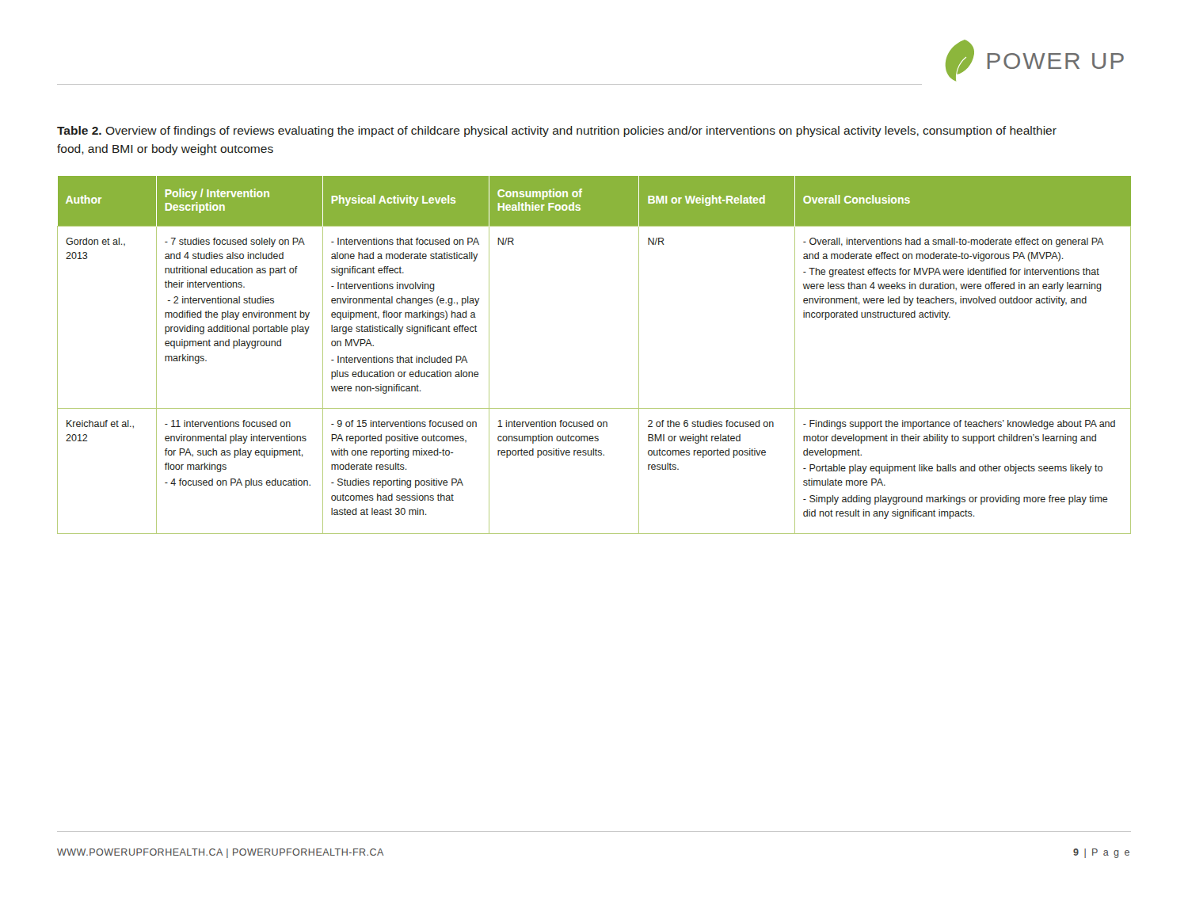POWER UP
Table 2. Overview of findings of reviews evaluating the impact of childcare physical activity and nutrition policies and/or interventions on physical activity levels, consumption of healthier food, and BMI or body weight outcomes
| Author | Policy / Intervention Description | Physical Activity Levels | Consumption of Healthier Foods | BMI or Weight-Related | Overall Conclusions |
| --- | --- | --- | --- | --- | --- |
| Gordon et al., 2013 | - 7 studies focused solely on PA and 4 studies also included nutritional education as part of their interventions. - 2 interventional studies modified the play environment by providing additional portable play equipment and playground markings. | - Interventions that focused on PA alone had a moderate statistically significant effect. - Interventions involving environmental changes (e.g., play equipment, floor markings) had a large statistically significant effect on MVPA. - Interventions that included PA plus education or education alone were non-significant. | N/R | N/R | - Overall, interventions had a small-to-moderate effect on general PA and a moderate effect on moderate-to-vigorous PA (MVPA). - The greatest effects for MVPA were identified for interventions that were less than 4 weeks in duration, were offered in an early learning environment, were led by teachers, involved outdoor activity, and incorporated unstructured activity. |
| Kreichauf et al., 2012 | - 11 interventions focused on environmental play interventions for PA, such as play equipment, floor markings - 4 focused on PA plus education. | - 9 of 15 interventions focused on PA reported positive outcomes, with one reporting mixed-to-moderate results. - Studies reporting positive PA outcomes had sessions that lasted at least 30 min. | 1 intervention focused on consumption outcomes reported positive results. | 2 of the 6 studies focused on BMI or weight related outcomes reported positive results. | - Findings support the importance of teachers’ knowledge about PA and motor development in their ability to support children’s learning and development. - Portable play equipment like balls and other objects seems likely to stimulate more PA. - Simply adding playground markings or providing more free play time did not result in any significant impacts. |
WWW.POWERUPFORHEALTH.CA | POWERUPFORHEALTH-FR.CA
9 | P a g e